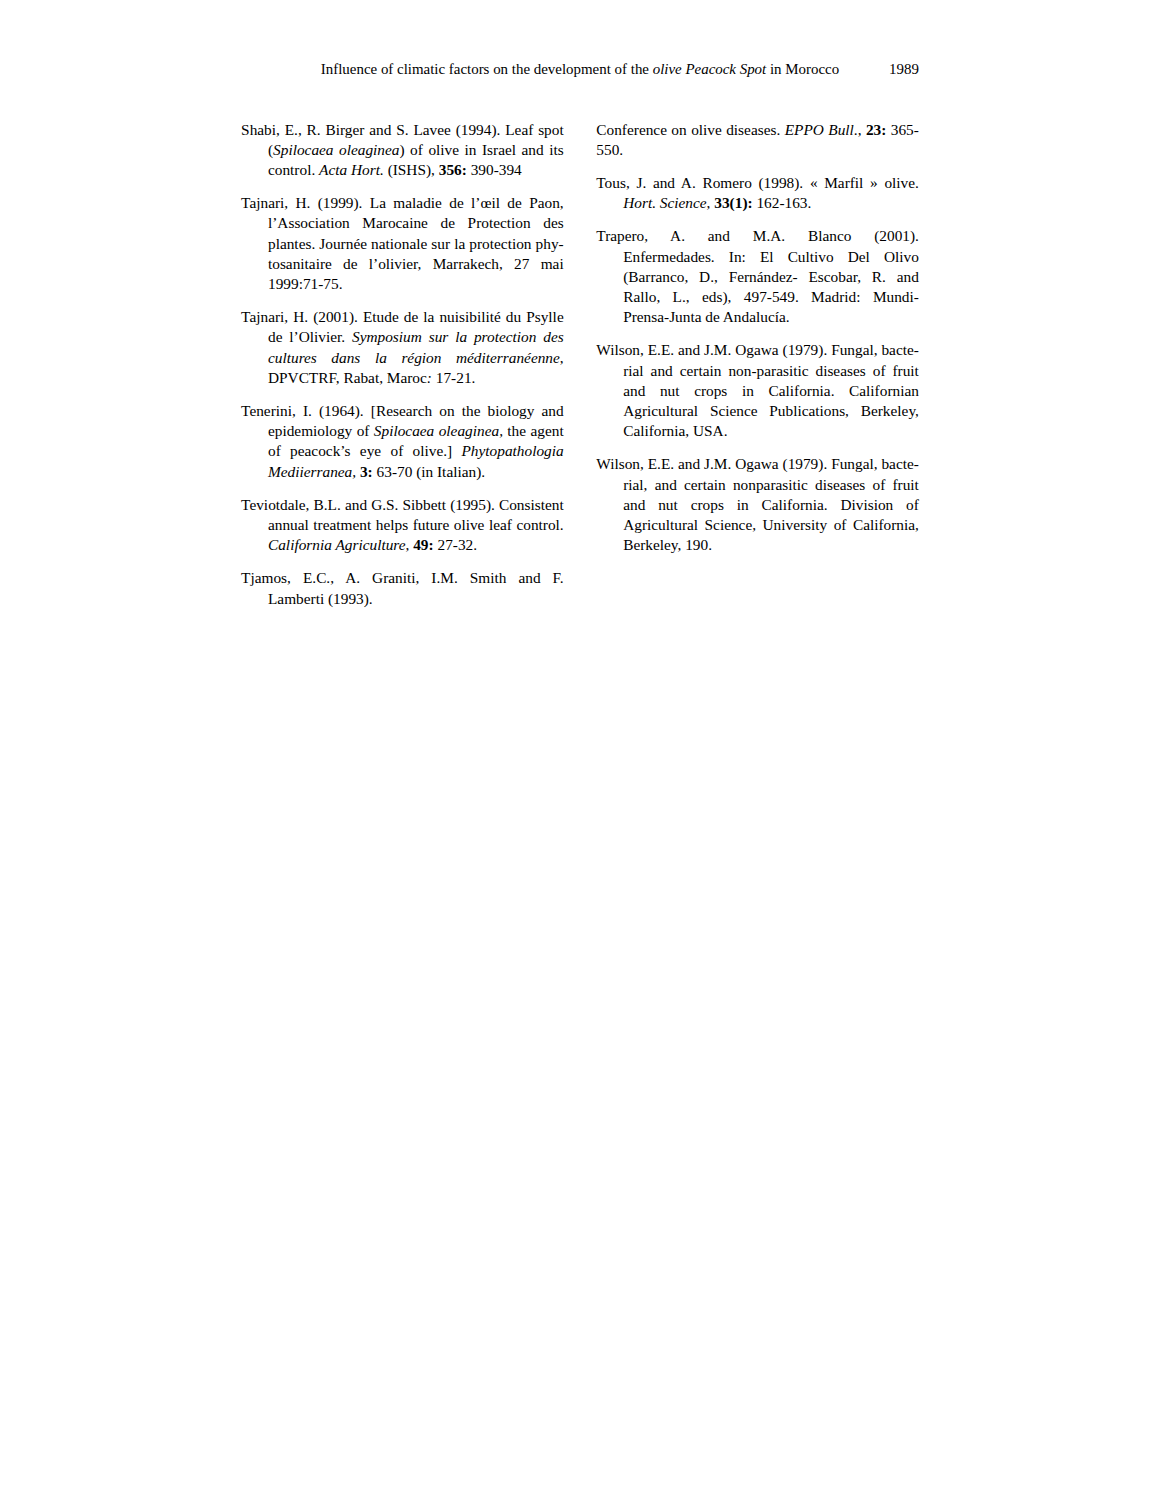Influence of climatic factors on the development of the olive Peacock Spot in Morocco 1989
Shabi, E., R. Birger and S. Lavee (1994). Leaf spot (Spilocaea oleaginea) of olive in Israel and its control. Acta Hort. (ISHS), 356: 390-394
Tajnari, H. (1999). La maladie de l’œil de Paon, l’Association Marocaine de Protection des plantes. Journée nationale sur la protection phytosanitaire de l’olivier, Marrakech, 27 mai 1999:71-75.
Tajnari, H. (2001). Etude de la nuisibilité du Psylle de l’Olivier. Symposium sur la protection des cultures dans la région méditerranéenne, DPVCTRF, Rabat, Maroc: 17-21.
Tenerini, I. (1964). [Research on the biology and epidemiology of Spilocaea oleaginea, the agent of peacock’s eye of olive.] Phytopathologia Mediierranea, 3: 63-70 (in Italian).
Teviotdale, B.L. and G.S. Sibbett (1995). Consistent annual treatment helps future olive leaf control. California Agriculture, 49: 27-32.
Tjamos, E.C., A. Graniti, I.M. Smith and F. Lamberti (1993).
Conference on olive diseases. EPPO Bull., 23: 365-550.
Tous, J. and A. Romero (1998). « Marfil » olive. Hort. Science, 33(1): 162-163.
Trapero, A. and M.A. Blanco (2001). Enfermedades. In: El Cultivo Del Olivo (Barranco, D., Fernández- Escobar, R. and Rallo, L., eds), 497-549. Madrid: Mundi-Prensa-Junta de Andalucía.
Wilson, E.E. and J.M. Ogawa (1979). Fungal, bacterial and certain non-parasitic diseases of fruit and nut crops in California. Californian Agricultural Science Publications, Berkeley, California, USA.
Wilson, E.E. and J.M. Ogawa (1979). Fungal, bacterial, and certain nonparasitic diseases of fruit and nut crops in California. Division of Agricultural Science, University of California, Berkeley, 190.